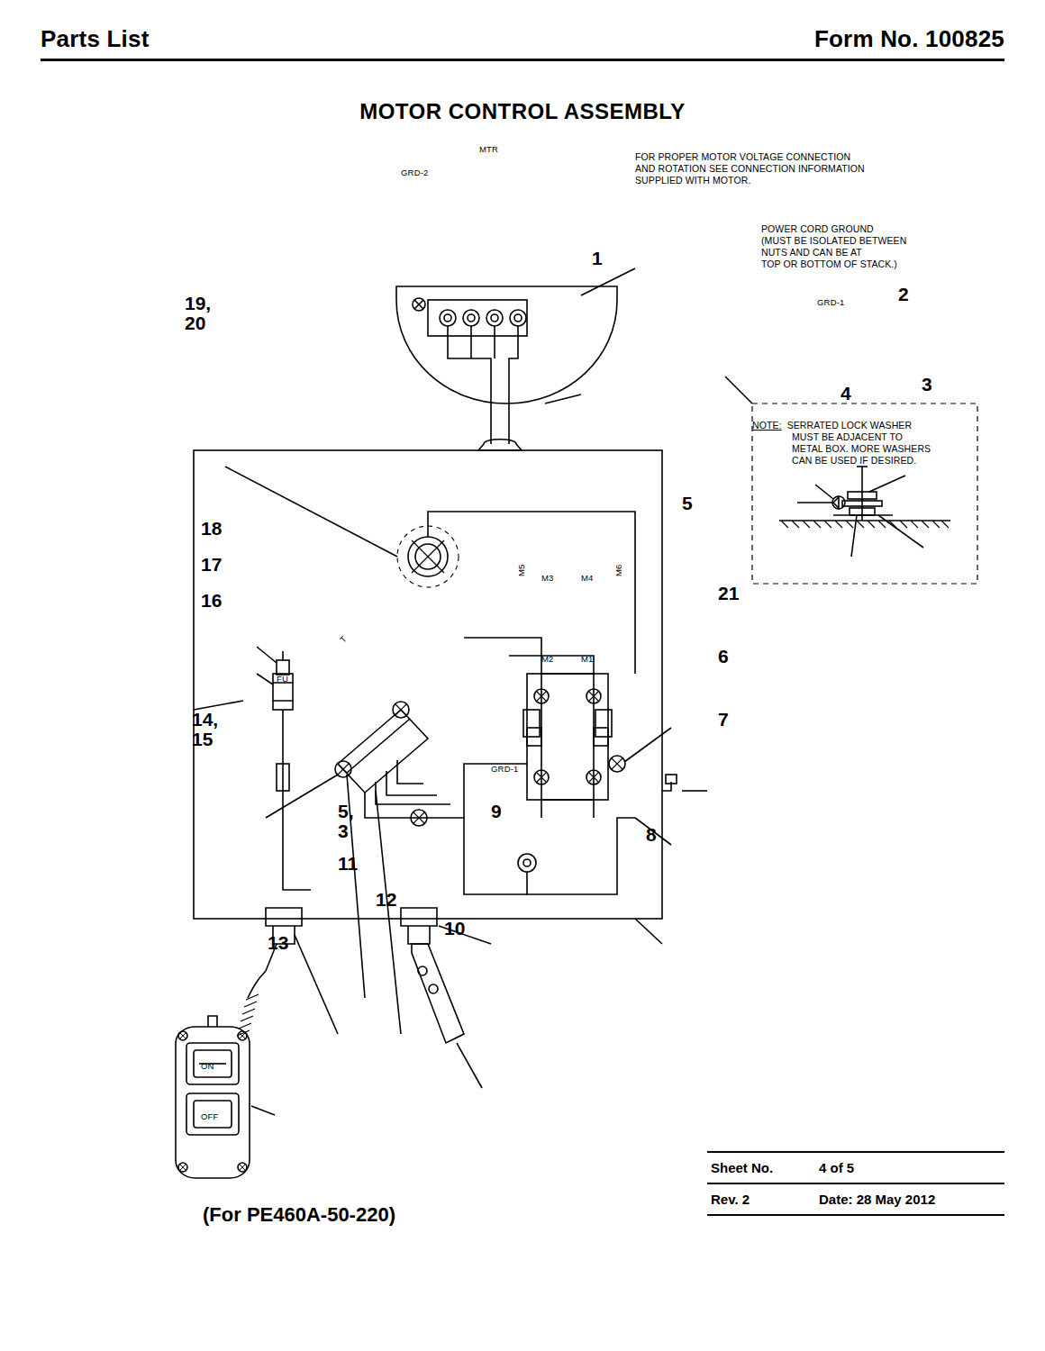Parts List
Form No. 100825
MOTOR CONTROL ASSEMBLY
FOR PROPER MOTOR VOLTAGE CONNECTION
AND ROTATION SEE CONNECTION INFORMATION
SUPPLIED WITH MOTOR.
MTR
GRD-2
POWER CORD GROUND
(MUST BE ISOLATED BETWEEN
NUTS AND CAN BE AT
TOP OR BOTTOM OF STACK.)
GRD-1
NOTE: SERRATED LOCK WASHER
MUST BE ADJACENT TO
METAL BOX. MORE WASHERS
CAN BE USED IF DESIRED.
M5
M3
M4
M6
M2
M1
T
GRD-1
FU
ON
OFF
1
19,
20
2
3
4
5
18
17
16
21
6
7
14,
15
8
9
5,
3
11
12
10
13
(For PE460A-50-220)
Sheet No.
4 of 5
Rev. 2
Date: 28 May 2012